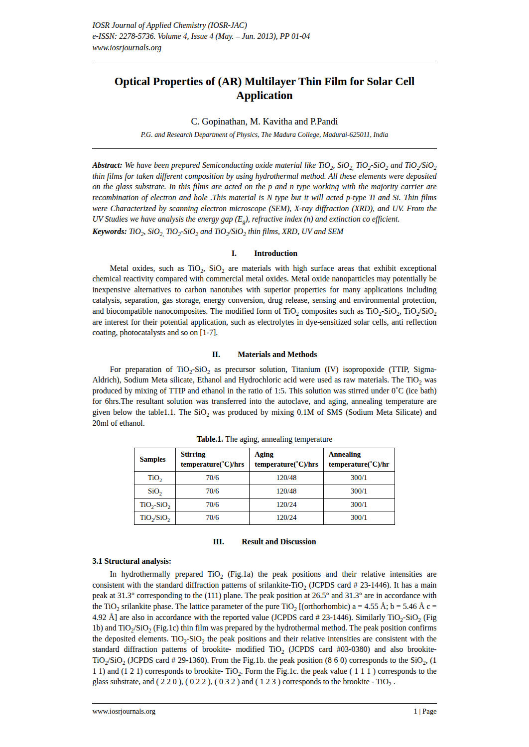IOSR Journal of Applied Chemistry (IOSR-JAC)
e-ISSN: 2278-5736. Volume 4, Issue 4 (May. – Jun. 2013), PP 01-04
www.iosrjournals.org
Optical Properties of (AR) Multilayer Thin Film for Solar Cell Application
C. Gopinathan, M. Kavitha and P.Pandi
P.G. and Research Department of Physics, The Madura College, Madurai-625011, India
Abstract: We have been prepared Semiconducting oxide material like TiO2, SiO2, TiO2-SiO2 and TiO2/SiO2 thin films for taken different composition by using hydrothermal method. All these elements were deposited on the glass substrate. In this films are acted on the p and n type working with the majority carrier are recombination of electron and hole .This material is N type but it will acted p-type Ti and Si. Thin films were Characterized by scanning electron microscope (SEM), X-ray diffraction (XRD), and UV. From the UV Studies we have analysis the energy gap (Eg), refractive index (n) and extinction co efficient.
Keywords: TiO2, SiO2, TiO2-SiO2 and TiO2/SiO2 thin films, XRD, UV and SEM
I. Introduction
Metal oxides, such as TiO2, SiO2 are materials with high surface areas that exhibit exceptional chemical reactivity compared with commercial metal oxides. Metal oxide nanoparticles may potentially be inexpensive alternatives to carbon nanotubes with superior properties for many applications including catalysis, separation, gas storage, energy conversion, drug release, sensing and environmental protection, and biocompatible nanocomposites. The modified form of TiO2 composites such as TiO2-SiO2, TiO2/SiO2 are interest for their potential application, such as electrolytes in dye-sensitized solar cells, anti reflection coating, photocatalysts and so on [1-7].
II. Materials and Methods
For preparation of TiO2-SiO2 as precursor solution, Titanium (IV) isopropoxide (TTIP, Sigma-Aldrich), Sodium Meta silicate, Ethanol and Hydrochloric acid were used as raw materials. The TiO2 was produced by mixing of TTIP and ethanol in the ratio of 1:5. This solution was stirred under 0˚C (ice bath) for 6hrs.The resultant solution was transferred into the autoclave, and aging, annealing temperature are given below the table1.1. The SiO2 was produced by mixing 0.1M of SMS (Sodium Meta Silicate) and 20ml of ethanol.
Table.1. The aging, annealing temperature
| Samples | Stirring temperature(˚C)/hrs | Aging temperature(˚C)/hrs | Annealing temperature(˚C)/hr |
| --- | --- | --- | --- |
| TiO 2 | 70/6 | 120/48 | 300/1 |
| SiO 2 | 70/6 | 120/48 | 300/1 |
| TiO 2 -SiO 2 | 70/6 | 120/24 | 300/1 |
| TiO 2 /SiO 2 | 70/6 | 120/24 | 300/1 |
III. Result and Discussion
3.1 Structural analysis:
In hydrothermally prepared TiO2 (Fig.1a) the peak positions and their relative intensities are consistent with the standard diffraction patterns of srilankite-TiO2 (JCPDS card # 23-1446). It has a main peak at 31.3° corresponding to the (111) plane. The peak position at 26.5° and 31.3° are in accordance with the TiO2 srilankite phase. The lattice parameter of the pure TiO2 [(orthorhombic) a = 4.55 Å; b = 5.46 Å c = 4.92 Å] are also in accordance with the reported value (JCPDS card # 23-1446). Similarly TiO2-SiO2 (Fig 1b) and TiO2/SiO2 (Fig.1c) thin film was prepared by the hydrothermal method. The peak position confirms the deposited elements. TiO2-SiO2 the peak positions and their relative intensities are consistent with the standard diffraction patterns of brookite- modified TiO2 (JCPDS card #03-0380) and also brookite- TiO2/SiO2 (JCPDS card # 29-1360). From the Fig.1b. the peak position (8 6 0) corresponds to the SiO2, (1 1 1) and (1 2 1) corresponds to brookite- TiO2. Form the Fig.1c. the peak value ( 1 1 1 ) corresponds to the glass substrate, and ( 2 2 0 ), ( 0 2 2 ), ( 0 3 2 ) and ( 1 2 3 ) corresponds to the brookite - TiO2 .
www.iosrjournals.org 1 | Page